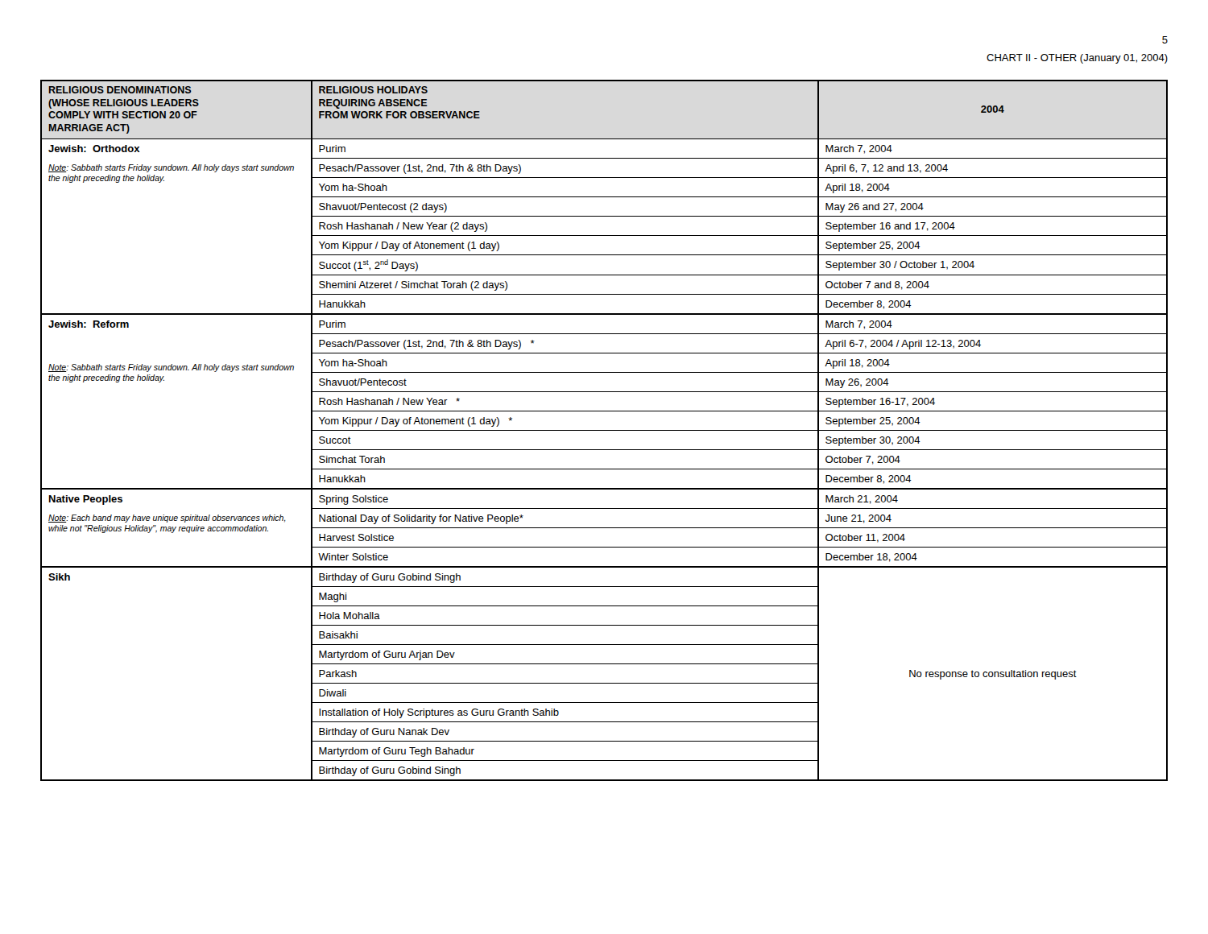5
CHART II - OTHER (January 01, 2004)
| RELIGIOUS DENOMINATIONS (WHOSE RELIGIOUS LEADERS COMPLY WITH SECTION 20 OF MARRIAGE ACT) | RELIGIOUS HOLIDAYS REQUIRING ABSENCE FROM WORK FOR OBSERVANCE | 2004 |
| --- | --- | --- |
| Jewish: Orthodox Note : Sabbath starts Friday sundown. All holy days start sundown the night preceding the holiday. | Purim | March 7, 2004 |
| Pesach/Passover (1st, 2nd, 7th & 8th Days) | April 6, 7, 12 and 13, 2004 |
| Yom ha-Shoah | April 18, 2004 |
| Shavuot/Pentecost (2 days) | May 26 and 27, 2004 |
| Rosh Hashanah / New Year (2 days) | September 16 and 17, 2004 |
| Yom Kippur / Day of Atonement (1 day) | September 25, 2004 |
| Succot (1 st , 2 nd Days) | September 30 / October 1, 2004 |
| Shemini Atzeret / Simchat Torah (2 days) | October 7 and 8, 2004 |
| Hanukkah | December 8, 2004 |
| Jewish: Reform Note : Sabbath starts Friday sundown. All holy days start sundown the night preceding the holiday. | Purim | March 7, 2004 |
| Pesach/Passover (1st, 2nd, 7th & 8th Days) * | April 6-7, 2004 / April 12-13, 2004 |
| Yom ha-Shoah | April 18, 2004 |
| Shavuot/Pentecost | May 26, 2004 |
| Rosh Hashanah / New Year * | September 16-17, 2004 |
| Yom Kippur / Day of Atonement (1 day) * | September 25, 2004 |
| Succot | September 30, 2004 |
| Simchat Torah | October 7, 2004 |
| Hanukkah | December 8, 2004 |
| Native Peoples Note : Each band may have unique spiritual observances which, while not "Religious Holiday", may require accommodation. | Spring Solstice | March 21, 2004 |
| National Day of Solidarity for Native People* | June 21, 2004 |
| Harvest Solstice | October 11, 2004 |
| Winter Solstice | December 18, 2004 |
| Sikh | Birthday of Guru Gobind Singh | No response to consultation request |
| Maghi |
| Hola Mohalla |
| Baisakhi |
| Martyrdom of Guru Arjan Dev |
| Parkash |
| Diwali |
| Installation of Holy Scriptures as Guru Granth Sahib |
| Birthday of Guru Nanak Dev |
| Martyrdom of Guru Tegh Bahadur |
| Birthday of Guru Gobind Singh |